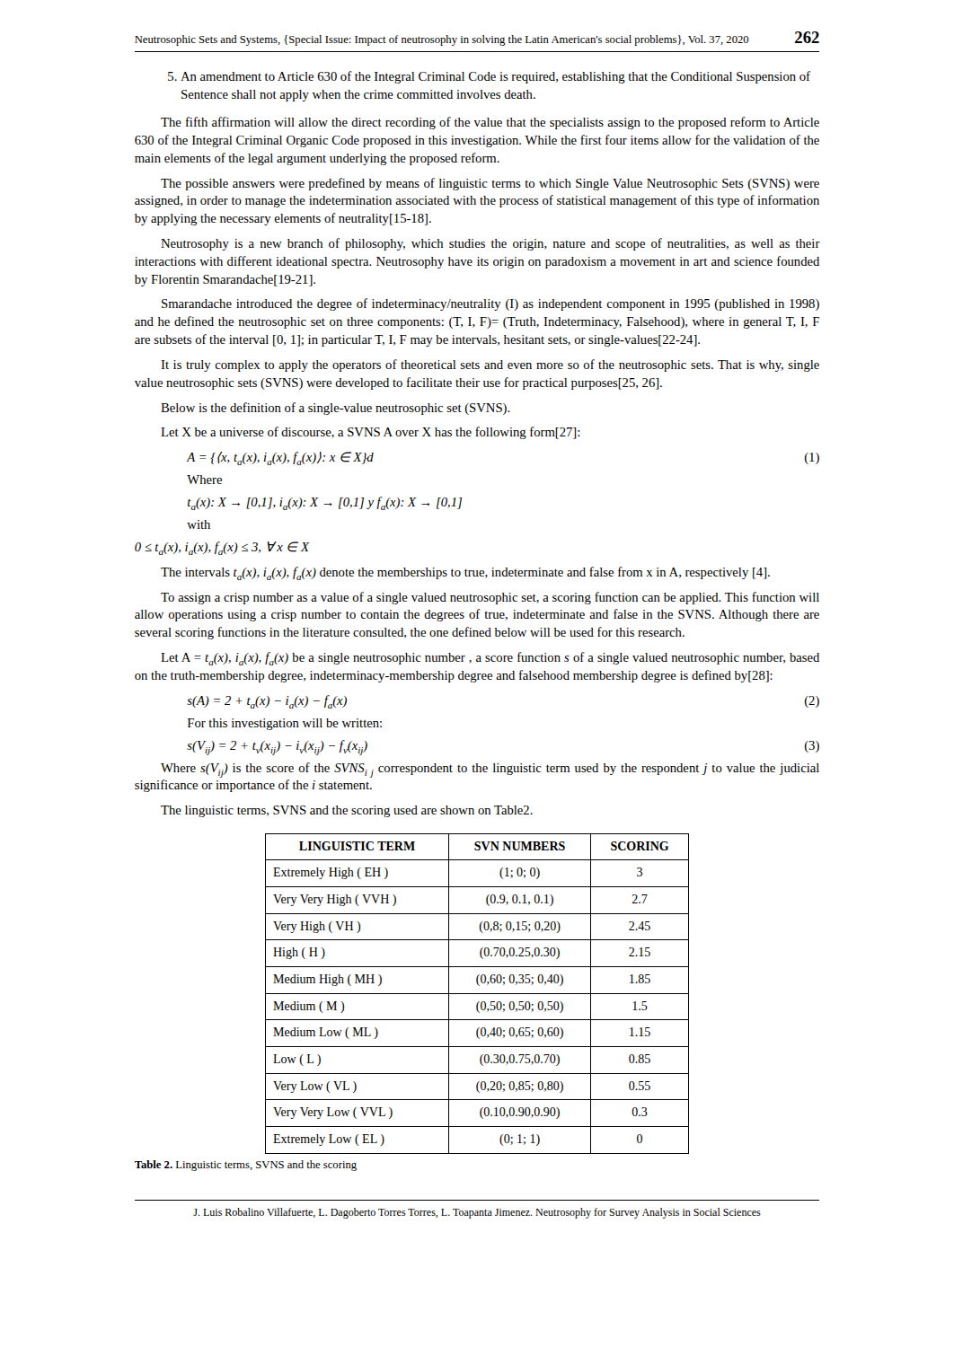Neutrosophic Sets and Systems, {Special Issue: Impact of neutrosophy in solving the Latin American's social problems}, Vol. 37, 2020 262
An amendment to Article 630 of the Integral Criminal Code is required, establishing that the Conditional Suspension of Sentence shall not apply when the crime committed involves death.
The fifth affirmation will allow the direct recording of the value that the specialists assign to the proposed reform to Article 630 of the Integral Criminal Organic Code proposed in this investigation. While the first four items allow for the validation of the main elements of the legal argument underlying the proposed reform.
The possible answers were predefined by means of linguistic terms to which Single Value Neutrosophic Sets (SVNS) were assigned, in order to manage the indetermination associated with the process of statistical management of this type of information by applying the necessary elements of neutrality[15-18].
Neutrosophy is a new branch of philosophy, which studies the origin, nature and scope of neutralities, as well as their interactions with different ideational spectra. Neutrosophy have its origin on paradoxism a movement in art and science founded by Florentin Smarandache[19-21].
Smarandache introduced the degree of indeterminacy/neutrality (I) as independent component in 1995 (published in 1998) and he defined the neutrosophic set on three components: (T, I, F)= (Truth, Indeterminacy, Falsehood), where in general T, I, F are subsets of the interval [0, 1]; in particular T, I, F may be intervals, hesitant sets, or single-values[22-24].
It is truly complex to apply the operators of theoretical sets and even more so of the neutrosophic sets. That is why, single value neutrosophic sets (SVNS) were developed to facilitate their use for practical purposes[25, 26].
Below is the definition of a single-value neutrosophic set (SVNS).
Let X be a universe of discourse, a SVNS A over X has the following form[27]:
A = {⟨x, ta(x), ia(x), fa(x)⟩: x ∈ X}d
(1)
Where
ta(x): X → [0,1], ia(x): X → [0,1] y fa(x): X → [0,1]
with
0 ≤ ta(x), ia(x), fa(x) ≤ 3, ∀ x ∈ X
The intervals ta(x), ia(x), fa(x) denote the memberships to true, indeterminate and false from x in A, respectively [4].
To assign a crisp number as a value of a single valued neutrosophic set, a scoring function can be applied. This function will allow operations using a crisp number to contain the degrees of true, indeterminate and false in the SVNS. Although there are several scoring functions in the literature consulted, the one defined below will be used for this research.
Let A = ta(x), ia(x), fa(x) be a single neutrosophic number , a score function s of a single valued neutrosophic number, based on the truth-membership degree, indeterminacy-membership degree and falsehood membership degree is defined by[28]:
s(A) = 2 + ta(x) − ia(x) − fa(x)
(2)
For this investigation will be written:
s(Vij) = 2 + tv(xij) − iv(xij) − fv(xij)
(3)
Where s(Vij) is the score of the SVNSi j correspondent to the linguistic term used by the respondent j to value the judicial significance or importance of the i statement.
The linguistic terms, SVNS and the scoring used are shown on Table2.
| LINGUISTIC TERM | SVN NUMBERS | SCORING |
| --- | --- | --- |
| Extremely High ( EH ) | (1; 0; 0) | 3 |
| Very Very High ( VVH ) | (0.9, 0.1, 0.1) | 2.7 |
| Very High ( VH ) | (0,8; 0,15; 0,20) | 2.45 |
| High ( H ) | (0.70,0.25,0.30) | 2.15 |
| Medium High ( MH ) | (0,60; 0,35; 0,40) | 1.85 |
| Medium ( M ) | (0,50; 0,50; 0,50) | 1.5 |
| Medium Low ( ML ) | (0,40; 0,65; 0,60) | 1.15 |
| Low ( L ) | (0.30,0.75,0.70) | 0.85 |
| Very Low ( VL ) | (0,20; 0,85; 0,80) | 0.55 |
| Very Very Low ( VVL ) | (0.10,0.90,0.90) | 0.3 |
| Extremely Low ( EL ) | (0; 1; 1) | 0 |
Table 2. Linguistic terms, SVNS and the scoring
J. Luis Robalino Villafuerte, L. Dagoberto Torres Torres, L. Toapanta Jimenez. Neutrosophy for Survey Analysis in Social Sciences